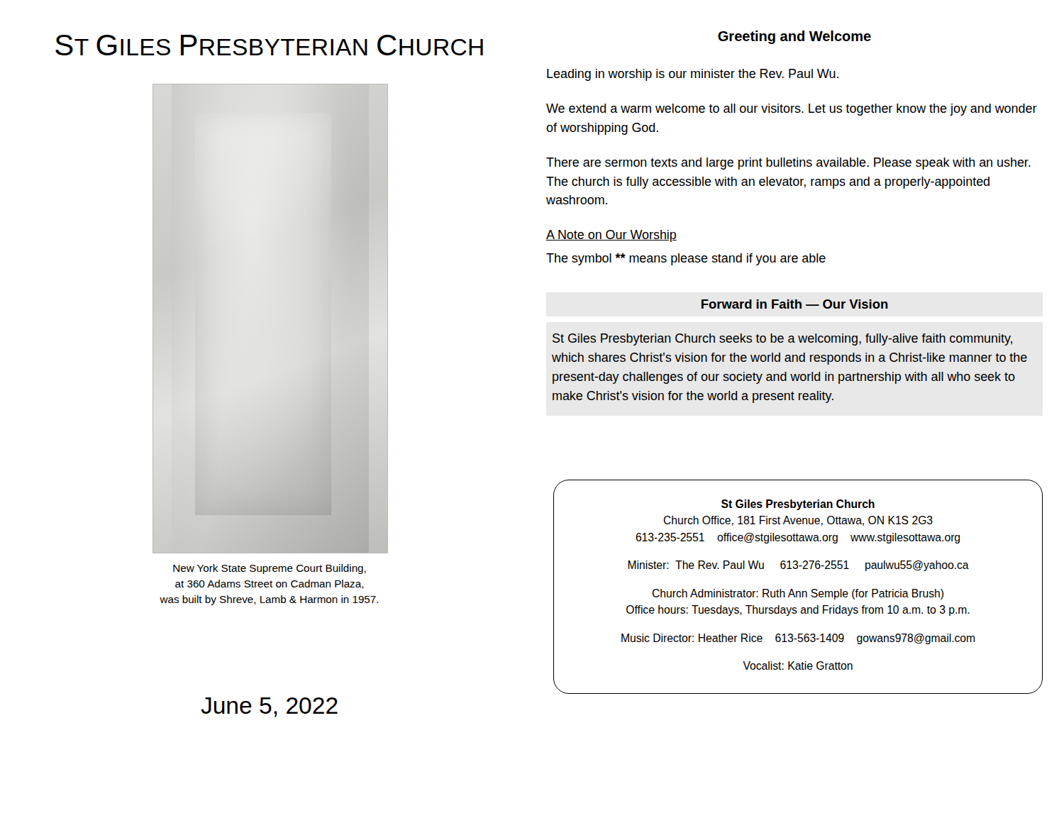St Giles Presbyterian Church
New York State Supreme Court Building,
at 360 Adams Street on Cadman Plaza,
was built by Shreve, Lamb & Harmon in 1957.
June 5, 2022
Greeting and Welcome
Leading in worship is our minister the Rev. Paul Wu.
We extend a warm welcome to all our visitors. Let us together know the joy and wonder of worshipping God.
There are sermon texts and large print bulletins available. Please speak with an usher. The church is fully accessible with an elevator, ramps and a properly-appointed washroom.
A Note on Our Worship
The symbol ** means please stand if you are able
Forward in Faith — Our Vision
St Giles Presbyterian Church seeks to be a welcoming, fully-alive faith community, which shares Christ's vision for the world and responds in a Christ-like manner to the present-day challenges of our society and world in partnership with all who seek to make Christ's vision for the world a present reality.
St Giles Presbyterian Church
Church Office, 181 First Avenue, Ottawa, ON K1S 2G3
613-235-2551 office@stgilesottawa.org www.stgilesottawa.org
Minister: The Rev. Paul Wu 613-276-2551 paulwu55@yahoo.ca
Church Administrator: Ruth Ann Semple (for Patricia Brush)
Office hours: Tuesdays, Thursdays and Fridays from 10 a.m. to 3 p.m.
Music Director: Heather Rice 613-563-1409 gowans978@gmail.com
Vocalist: Katie Gratton